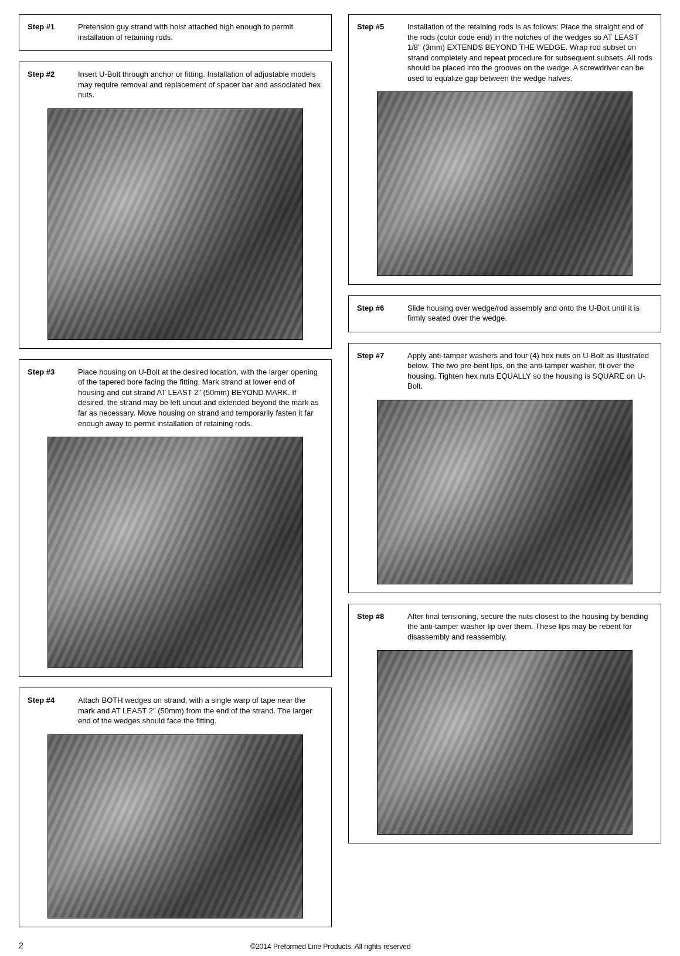Step #1
Pretension guy strand with hoist attached high enough to permit installation of retaining rods.
Step #2
Insert U-Bolt through anchor or fitting. Installation of adjustable models may require removal and replacement of spacer bar and associated hex nuts.
Step #3
Place housing on U-Bolt at the desired location, with the larger opening of the tapered bore facing the fitting. Mark strand at lower end of housing and cut strand AT LEAST 2" (50mm) BEYOND MARK. If desired, the strand may be left uncut and extended beyond the mark as far as necessary. Move housing on strand and temporarily fasten it far enough away to permit installation of retaining rods.
Step #4
Attach BOTH wedges on strand, with a single warp of tape near the mark and AT LEAST 2" (50mm) from the end of the strand. The larger end of the wedges should face the fitting.
Step #5
Installation of the retaining rods is as follows: Place the straight end of the rods (color code end) in the notches of the wedges so AT LEAST 1/8" (3mm) EXTENDS BEYOND THE WEDGE. Wrap rod subset on strand completely and repeat procedure for subsequent subsets. All rods should be placed into the grooves on the wedge. A screwdriver can be used to equalize gap between the wedge halves.
Step #6
Slide housing over wedge/rod assembly and onto the U-Bolt until it is firmly seated over the wedge.
Step #7
Apply anti-tamper washers and four (4) hex nuts on U-Bolt as illustrated below. The two pre-bent lips, on the anti-tamper washer, fit over the housing. Tighten hex nuts EQUALLY so the housing is SQUARE on U-Bolt.
Step #8
After final tensioning, secure the nuts closest to the housing by bending the anti-tamper washer lip over them. These lips may be rebent for disassembly and reassembly.
2
©2014 Preformed Line Products. All rights reserved